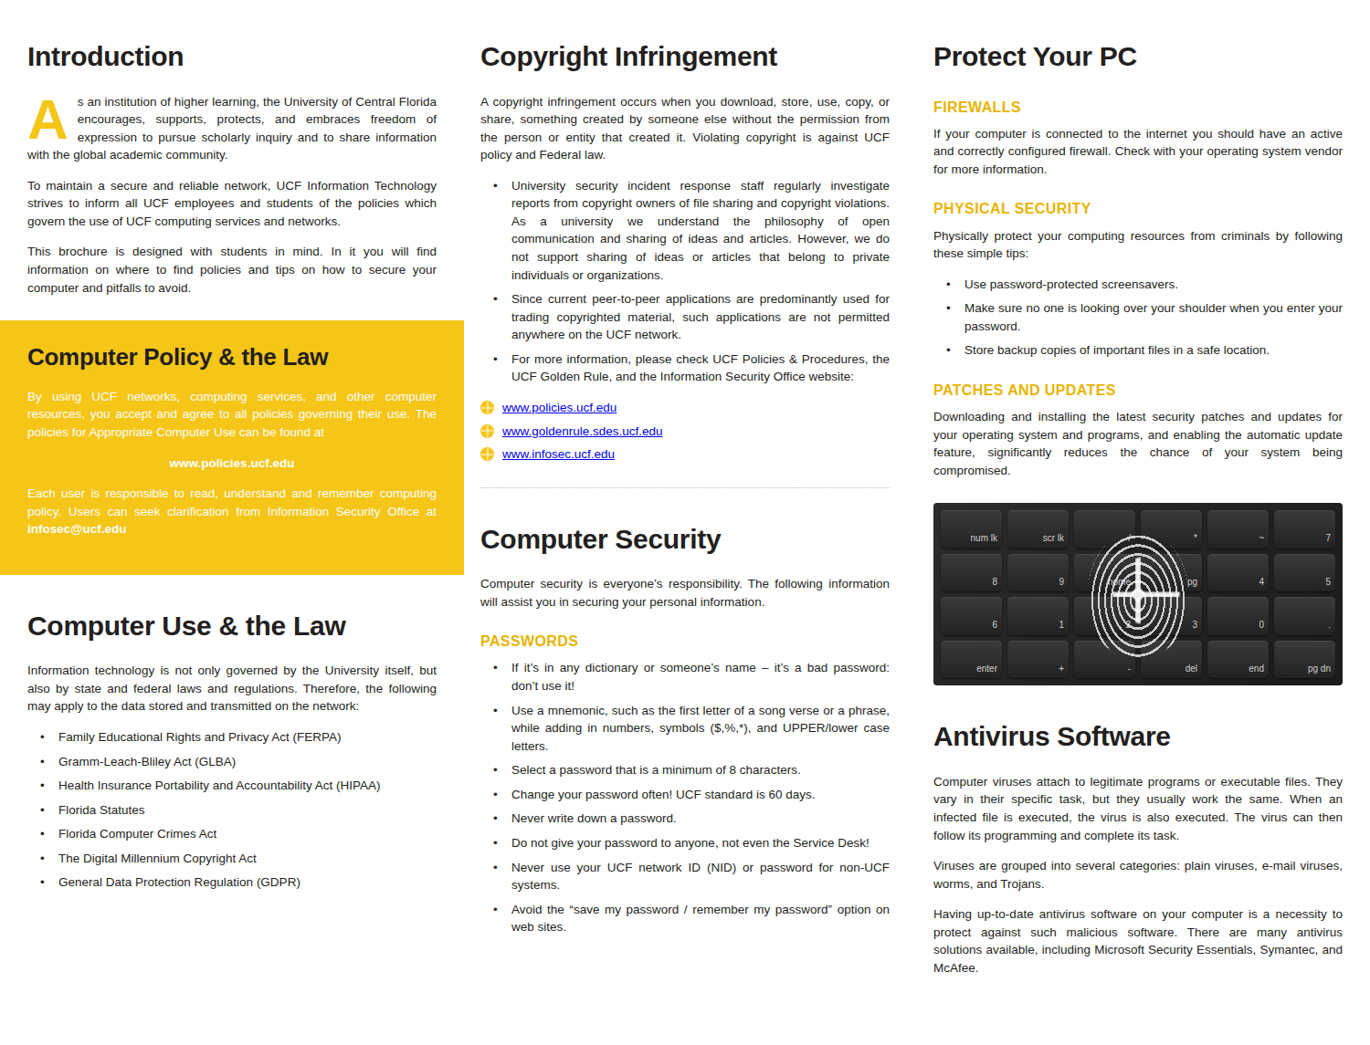Introduction
As an institution of higher learning, the University of Central Florida encourages, supports, protects, and embraces freedom of expression to pursue scholarly inquiry and to share information with the global academic community.
To maintain a secure and reliable network, UCF Information Technology strives to inform all UCF employees and students of the policies which govern the use of UCF computing services and networks.
This brochure is designed with students in mind. In it you will find information on where to find policies and tips on how to secure your computer and pitfalls to avoid.
Computer Policy & the Law
By using UCF networks, computing services, and other computer resources, you accept and agree to all policies governing their use. The policies for Appropriate Computer Use can be found at
www.policies.ucf.edu
Each user is responsible to read, understand and remember computing policy. Users can seek clarification from Information Security Office at infosec@ucf.edu
Computer Use & the Law
Information technology is not only governed by the University itself, but also by state and federal laws and regulations. Therefore, the following may apply to the data stored and transmitted on the network:
Family Educational Rights and Privacy Act (FERPA)
Gramm-Leach-Bliley Act (GLBA)
Health Insurance Portability and Accountability Act (HIPAA)
Florida Statutes
Florida Computer Crimes Act
The Digital Millennium Copyright Act
General Data Protection Regulation (GDPR)
Copyright Infringement
A copyright infringement occurs when you download, store, use, copy, or share, something created by someone else without the permission from the person or entity that created it. Violating copyright is against UCF policy and Federal law.
University security incident response staff regularly investigate reports from copyright owners of file sharing and copyright violations. As a university we understand the philosophy of open communication and sharing of ideas and articles. However, we do not support sharing of ideas or articles that belong to private individuals or organizations.
Since current peer-to-peer applications are predominantly used for trading copyrighted material, such applications are not permitted anywhere on the UCF network.
For more information, please check UCF Policies & Procedures, the UCF Golden Rule, and the Information Security Office website:
www.policies.ucf.edu
www.goldenrule.sdes.ucf.edu
www.infosec.ucf.edu
Computer Security
Computer security is everyone’s responsibility. The following information will assist you in securing your personal information.
Passwords
If it’s in any dictionary or someone’s name – it’s a bad password: don’t use it!
Use a mnemonic, such as the first letter of a song verse or a phrase, while adding in numbers, symbols ($,%,*), and UPPER/lower case letters.
Select a password that is a minimum of 8 characters.
Change your password often! UCF standard is 60 days.
Never write down a password.
Do not give your password to anyone, not even the Service Desk!
Never use your UCF network ID (NID) or password for non-UCF systems.
Avoid the “save my password / remember my password” option on web sites.
Protect Your PC
Firewalls
If your computer is connected to the internet you should have an active and correctly configured firewall. Check with your operating system vendor for more information.
Physical Security
Physically protect your computing resources from criminals by following these simple tips:
Use password-protected screensavers.
Make sure no one is looking over your shoulder when you enter your password.
Store backup copies of important files in a safe location.
Patches and Updates
Downloading and installing the latest security patches and updates for your operating system and programs, and enabling the automatic update feature, significantly reduces the chance of your system being compromised.
num lk scr lk / * ~ 7 8 9 home pg 4 5 6 1 2 3 0 . enter + - del end pg dn
Antivirus Software
Computer viruses attach to legitimate programs or executable files. They vary in their specific task, but they usually work the same. When an infected file is executed, the virus is also executed. The virus can then follow its programming and complete its task.
Viruses are grouped into several categories: plain viruses, e-mail viruses, worms, and Trojans.
Having up-to-date antivirus software on your computer is a necessity to protect against such malicious software. There are many antivirus solutions available, including Microsoft Security Essentials, Symantec, and McAfee.